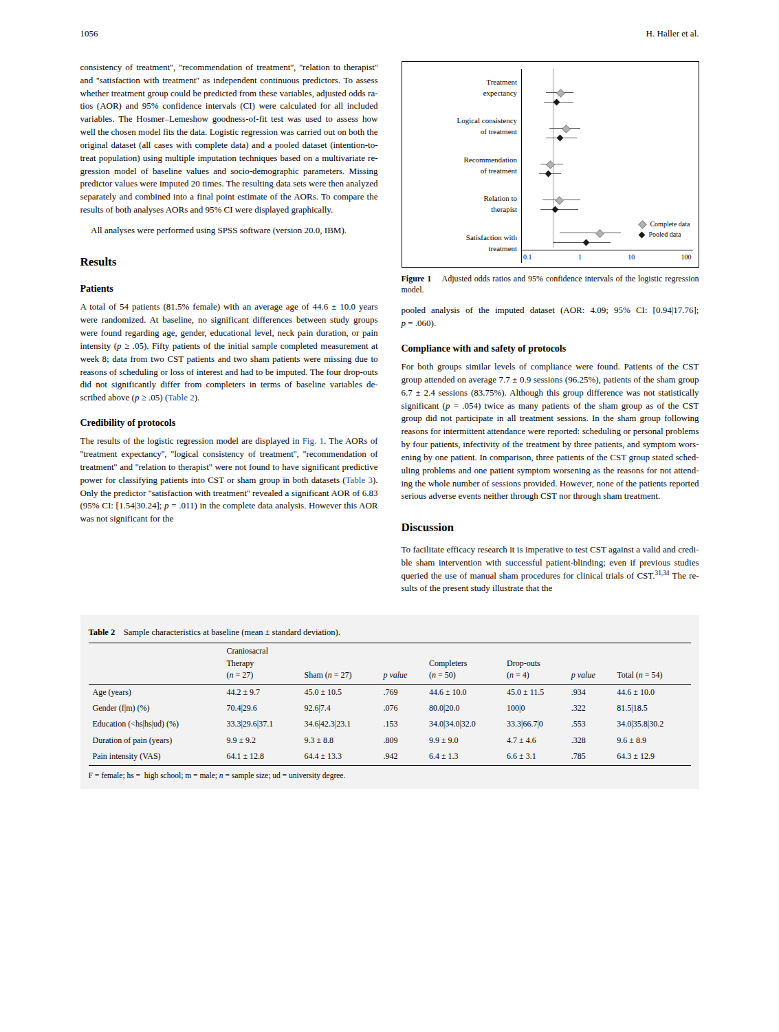1056 H. Haller et al.
consistency of treatment'', ''recommendation of treatment'', ''relation to therapist'' and ''satisfaction with treatment'' as independent continuous predictors. To assess whether treatment group could be predicted from these variables, adjusted odds ratios (AOR) and 95% confidence intervals (CI) were calculated for all included variables. The Hosmer–Lemeshow goodness-of-fit test was used to assess how well the chosen model fits the data. Logistic regression was carried out on both the original dataset (all cases with complete data) and a pooled dataset (intention-to-treat population) using multiple imputation techniques based on a multivariate regression model of baseline values and socio-demographic parameters. Missing predictor values were imputed 20 times. The resulting data sets were then analyzed separately and combined into a final point estimate of the AORs. To compare the results of both analyses AORs and 95% CI were displayed graphically.
All analyses were performed using SPSS software (version 20.0, IBM).
Results
Patients
A total of 54 patients (81.5% female) with an average age of 44.6 ± 10.0 years were randomized. At baseline, no significant differences between study groups were found regarding age, gender, educational level, neck pain duration, or pain intensity (p ≥ .05). Fifty patients of the initial sample completed measurement at week 8; data from two CST patients and two sham patients were missing due to reasons of scheduling or loss of interest and had to be imputed. The four drop-outs did not significantly differ from completers in terms of baseline variables described above (p ≥ .05) (Table 2).
Credibility of protocols
The results of the logistic regression model are displayed in Fig. 1. The AORs of ''treatment expectancy'', ''logical consistency of treatment'', ''recommendation of treatment'' and ''relation to therapist'' were not found to have significant predictive power for classifying patients into CST or sham group in both datasets (Table 3). Only the predictor ''satisfaction with treatment'' revealed a significant AOR of 6.83 (95% CI: [1.54|30.24]; p = .011) in the complete data analysis. However this AOR was not significant for the
Treatment
expectancy
Logical consistency
of treatment
Recommendation
of treatment
Relation to
therapist
Satisfaction with
treatment
Complete data
Pooled data
0.1110100
Figure 1 Adjusted odds ratios and 95% confidence intervals of the logistic regression model.
pooled analysis of the imputed dataset (AOR: 4.09; 95% CI: [0.94|17.76]; p = .060).
Compliance with and safety of protocols
For both groups similar levels of compliance were found. Patients of the CST group attended on average 7.7 ± 0.9 sessions (96.25%), patients of the sham group 6.7 ± 2.4 sessions (83.75%). Although this group difference was not statistically significant (p = .054) twice as many patients of the sham group as of the CST group did not participate in all treatment sessions. In the sham group following reasons for intermittent attendance were reported: scheduling or personal problems by four patients, infectivity of the treatment by three patients, and symptom worsening by one patient. In comparison, three patients of the CST group stated scheduling problems and one patient symptom worsening as the reasons for not attending the whole number of sessions provided. However, none of the patients reported serious adverse events neither through CST nor through sham treatment.
Discussion
To facilitate efficacy research it is imperative to test CST against a valid and credible sham intervention with successful patient-blinding; even if previous studies queried the use of manual sham procedures for clinical trials of CST.31,34 The results of the present study illustrate that the
Table 2 Sample characteristics at baseline (mean ± standard deviation).
| | Craniosacral Therapy ( n = 27) | Sham ( n = 27) | p value | Completers ( n = 50) | Drop-outs ( n = 4) | p value | Total ( n = 54) |
| --- | --- | --- | --- | --- | --- | --- | --- |
| Age (years) | 44.2 ± 9.7 | 45.0 ± 10.5 | .769 | 44.6 ± 10.0 | 45.0 ± 11.5 | .934 | 44.6 ± 10.0 |
| Gender (f/m) (%) | 70.4/29.6 | 92.6/7.4 | .076 | 80.0/20.0 | 100/0 | .322 | 81.5/18.5 |
| Education (<hs/hs/ud) (%) | 33.3/29.6/37.1 | 34.6/42.3/23.1 | .153 | 34.0/34.0/32.0 | 33.3/66.7/0 | .553 | 34.0/35.8/30.2 |
| Duration of pain (years) | 9.9 ± 9.2 | 9.3 ± 8.8 | .809 | 9.9 ± 9.0 | 4.7 ± 4.6 | .328 | 9.6 ± 8.9 |
| Pain intensity (VAS) | 64.1 ± 12.8 | 64.4 ± 13.3 | .942 | 6.4 ± 1.3 | 6.6 ± 3.1 | .785 | 64.3 ± 12.9 |
F = female; hs = high school; m = male; n = sample size; ud = university degree.